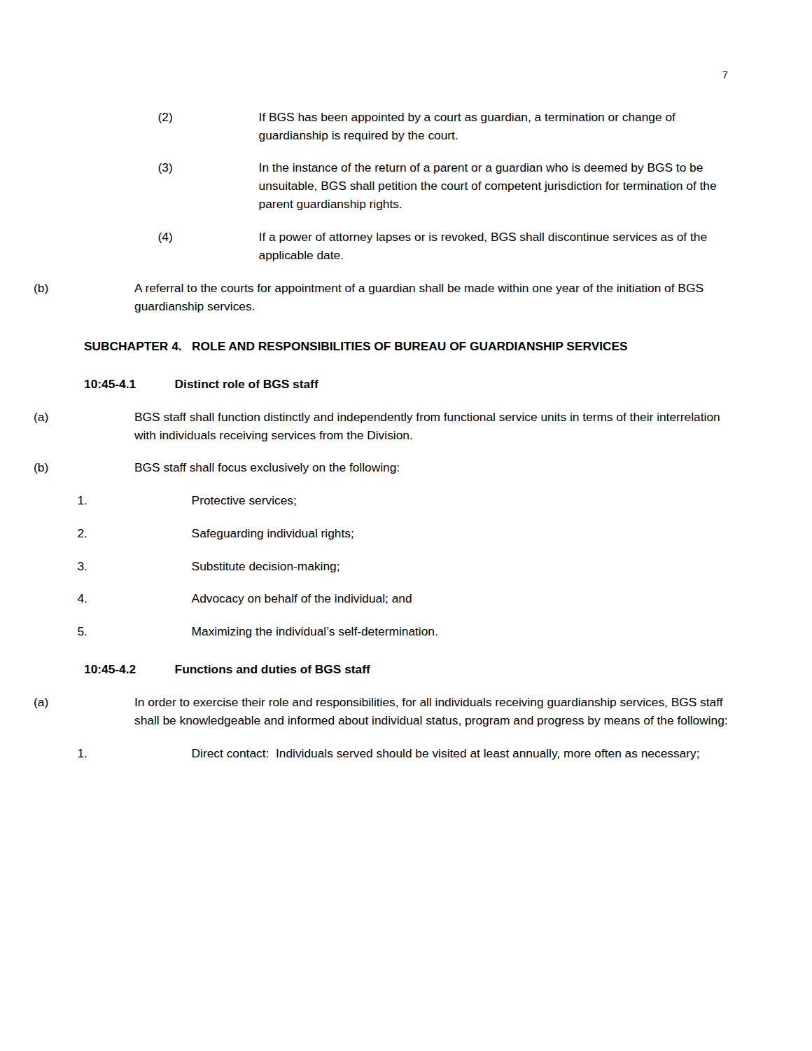7
(2) If BGS has been appointed by a court as guardian, a termination or change of guardianship is required by the court.
(3) In the instance of the return of a parent or a guardian who is deemed by BGS to be unsuitable, BGS shall petition the court of competent jurisdiction for termination of the parent guardianship rights.
(4) If a power of attorney lapses or is revoked, BGS shall discontinue services as of the applicable date.
(b) A referral to the courts for appointment of a guardian shall be made within one year of the initiation of BGS guardianship services.
SUBCHAPTER 4. ROLE AND RESPONSIBILITIES OF BUREAU OF GUARDIANSHIP SERVICES
10:45-4.1 Distinct role of BGS staff
(a) BGS staff shall function distinctly and independently from functional service units in terms of their interrelation with individuals receiving services from the Division.
(b) BGS staff shall focus exclusively on the following:
1. Protective services;
2. Safeguarding individual rights;
3. Substitute decision-making;
4. Advocacy on behalf of the individual; and
5. Maximizing the individual’s self-determination.
10:45-4.2 Functions and duties of BGS staff
(a) In order to exercise their role and responsibilities, for all individuals receiving guardianship services, BGS staff shall be knowledgeable and informed about individual status, program and progress by means of the following:
1. Direct contact: Individuals served should be visited at least annually, more often as necessary;